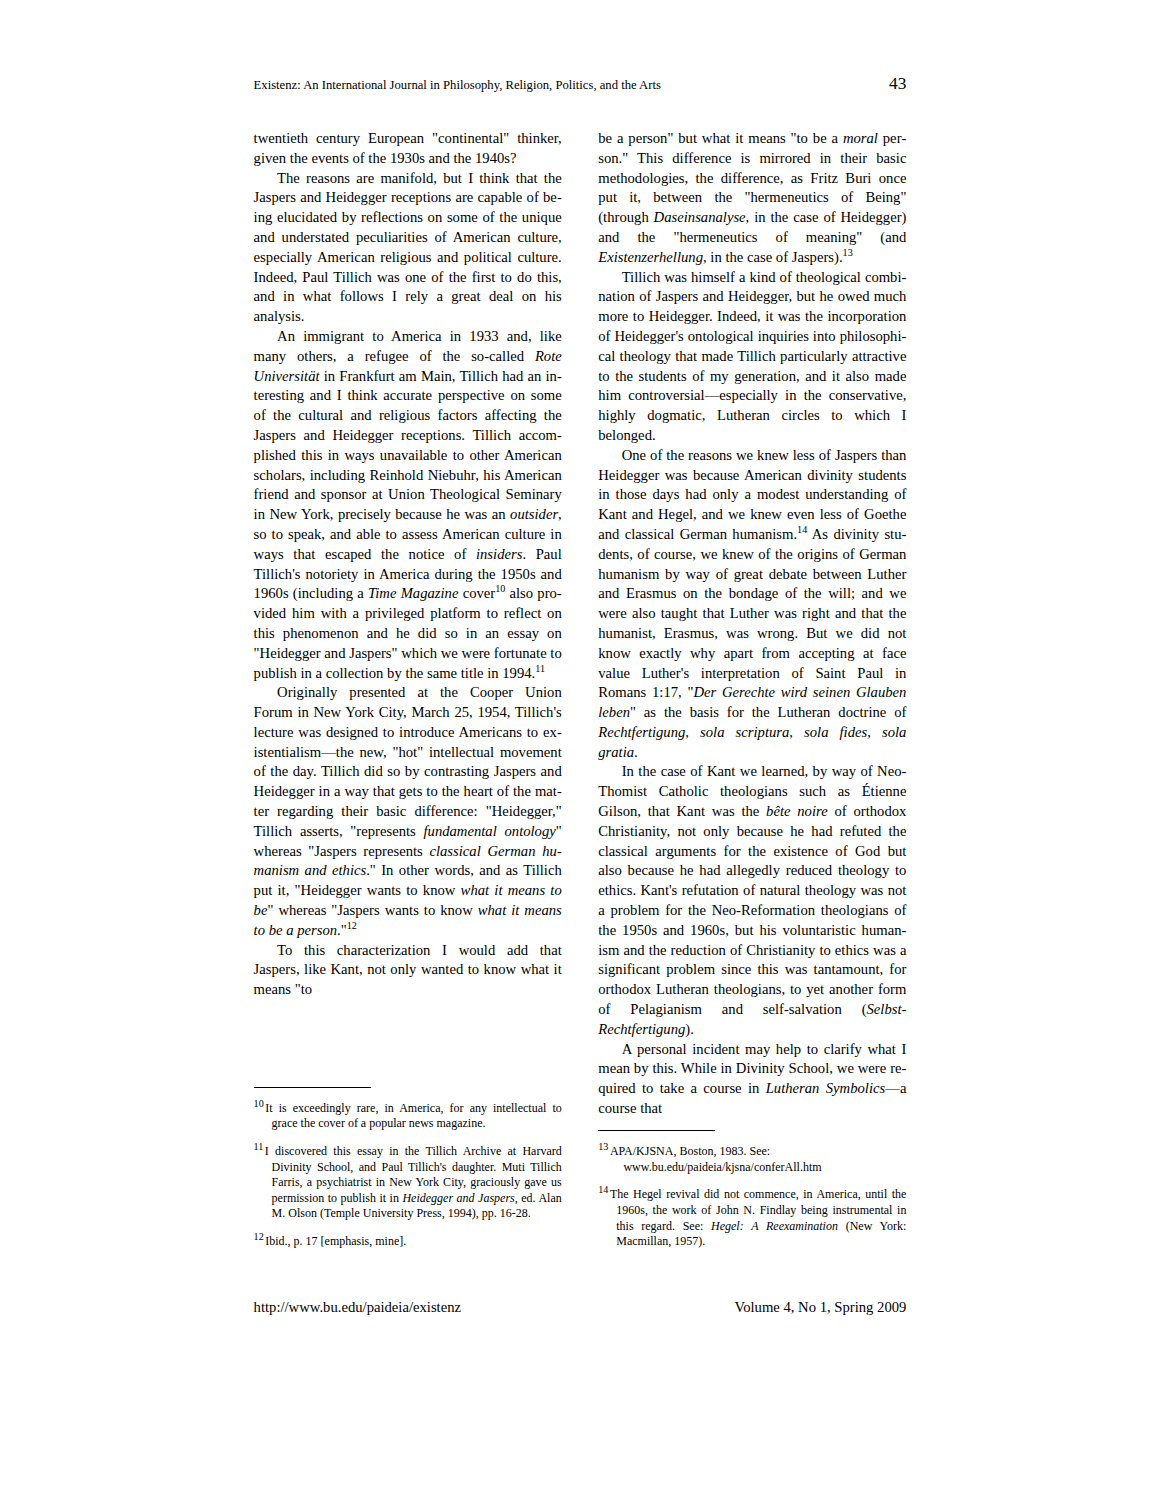Existenz: An International Journal in Philosophy, Religion, Politics, and the Arts
43
twentieth century European "continental" thinker, given the events of the 1930s and the 1940s?
The reasons are manifold, but I think that the Jaspers and Heidegger receptions are capable of being elucidated by reflections on some of the unique and understated peculiarities of American culture, especially American religious and political culture. Indeed, Paul Tillich was one of the first to do this, and in what follows I rely a great deal on his analysis.
An immigrant to America in 1933 and, like many others, a refugee of the so-called Rote Universität in Frankfurt am Main, Tillich had an interesting and I think accurate perspective on some of the cultural and religious factors affecting the Jaspers and Heidegger receptions. Tillich accomplished this in ways unavailable to other American scholars, including Reinhold Niebuhr, his American friend and sponsor at Union Theological Seminary in New York, precisely because he was an outsider, so to speak, and able to assess American culture in ways that escaped the notice of insiders. Paul Tillich's notoriety in America during the 1950s and 1960s (including a Time Magazine cover10 also provided him with a privileged platform to reflect on this phenomenon and he did so in an essay on "Heidegger and Jaspers" which we were fortunate to publish in a collection by the same title in 1994.11
Originally presented at the Cooper Union Forum in New York City, March 25, 1954, Tillich's lecture was designed to introduce Americans to existentialism—the new, "hot" intellectual movement of the day. Tillich did so by contrasting Jaspers and Heidegger in a way that gets to the heart of the matter regarding their basic difference: "Heidegger," Tillich asserts, "represents fundamental ontology" whereas "Jaspers represents classical German humanism and ethics." In other words, and as Tillich put it, "Heidegger wants to know what it means to be" whereas "Jaspers wants to know what it means to be a person."12
To this characterization I would add that Jaspers, like Kant, not only wanted to know what it means "to
10 It is exceedingly rare, in America, for any intellectual to grace the cover of a popular news magazine.
11 I discovered this essay in the Tillich Archive at Harvard Divinity School, and Paul Tillich's daughter. Muti Tillich Farris, a psychiatrist in New York City, graciously gave us permission to publish it in Heidegger and Jaspers, ed. Alan M. Olson (Temple University Press, 1994), pp. 16-28.
12 Ibid., p. 17 [emphasis, mine].
be a person" but what it means "to be a moral person." This difference is mirrored in their basic methodologies, the difference, as Fritz Buri once put it, between the "hermeneutics of Being" (through Daseinsanalyse, in the case of Heidegger) and the "hermeneutics of meaning" (and Existenzerhellung, in the case of Jaspers).13
Tillich was himself a kind of theological combination of Jaspers and Heidegger, but he owed much more to Heidegger. Indeed, it was the incorporation of Heidegger's ontological inquiries into philosophical theology that made Tillich particularly attractive to the students of my generation, and it also made him controversial—especially in the conservative, highly dogmatic, Lutheran circles to which I belonged.
One of the reasons we knew less of Jaspers than Heidegger was because American divinity students in those days had only a modest understanding of Kant and Hegel, and we knew even less of Goethe and classical German humanism.14 As divinity students, of course, we knew of the origins of German humanism by way of great debate between Luther and Erasmus on the bondage of the will; and we were also taught that Luther was right and that the humanist, Erasmus, was wrong. But we did not know exactly why apart from accepting at face value Luther's interpretation of Saint Paul in Romans 1:17, "Der Gerechte wird seinen Glauben leben" as the basis for the Lutheran doctrine of Rechtfertigung, sola scriptura, sola fides, sola gratia.
In the case of Kant we learned, by way of Neo-Thomist Catholic theologians such as Étienne Gilson, that Kant was the bête noire of orthodox Christianity, not only because he had refuted the classical arguments for the existence of God but also because he had allegedly reduced theology to ethics. Kant's refutation of natural theology was not a problem for the Neo-Reformation theologians of the 1950s and 1960s, but his voluntaristic humanism and the reduction of Christianity to ethics was a significant problem since this was tantamount, for orthodox Lutheran theologians, to yet another form of Pelagianism and self-salvation (Selbst-Rechtfertigung).
A personal incident may help to clarify what I mean by this. While in Divinity School, we were required to take a course in Lutheran Symbolics—a course that
13 APA/KJSNA, Boston, 1983. See:www.bu.edu/paideia/kjsna/conferAll.htm
14 The Hegel revival did not commence, in America, until the 1960s, the work of John N. Findlay being instrumental in this regard. See: Hegel: A Reexamination (New York: Macmillan, 1957).
http://www.bu.edu/paideia/existenz
Volume 4, No 1, Spring 2009